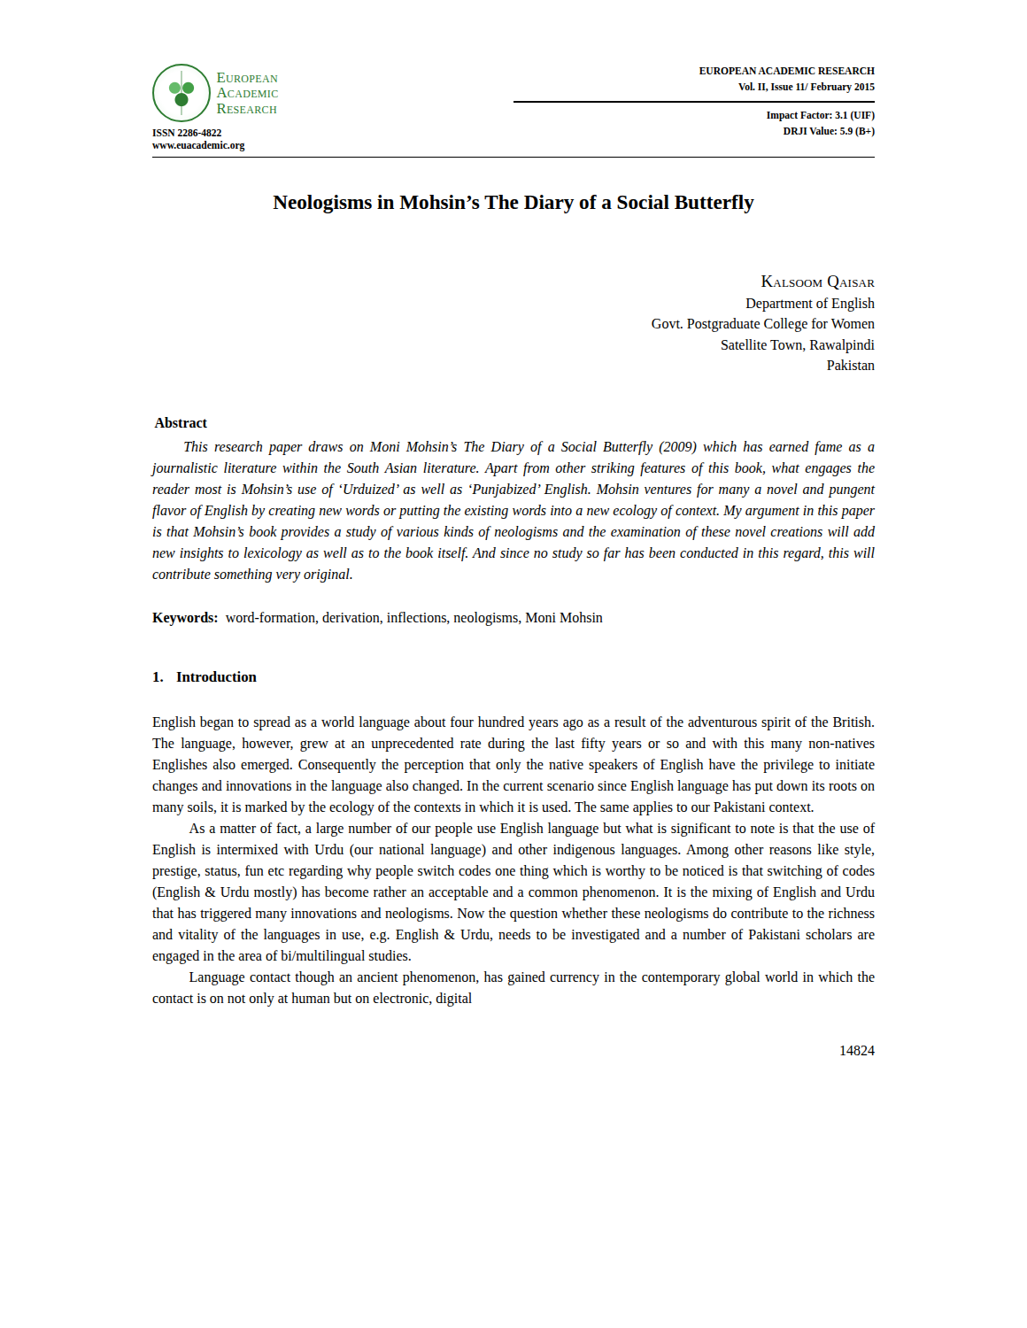European Academic Research
ISSN 2286-4822
www.euacademic.org
EUROPEAN ACADEMIC RESEARCH
Vol. II, Issue 11/ February 2015
Impact Factor: 3.1 (UIF)
DRJI Value: 5.9 (B+)
Neologisms in Mohsin’s The Diary of a Social Butterfly
Kalsoom Qaisar
Department of English
Govt. Postgraduate College for Women
Satellite Town, Rawalpindi
Pakistan
Abstract
This research paper draws on Moni Mohsin’s The Diary of a Social Butterfly (2009) which has earned fame as a journalistic literature within the South Asian literature. Apart from other striking features of this book, what engages the reader most is Mohsin’s use of ‘Urduized’ as well as ‘Punjabized’ English. Mohsin ventures for many a novel and pungent flavor of English by creating new words or putting the existing words into a new ecology of context. My argument in this paper is that Mohsin’s book provides a study of various kinds of neologisms and the examination of these novel creations will add new insights to lexicology as well as to the book itself. And since no study so far has been conducted in this regard, this will contribute something very original.
Keywords: word-formation, derivation, inflections, neologisms, Moni Mohsin
1. Introduction
English began to spread as a world language about four hundred years ago as a result of the adventurous spirit of the British. The language, however, grew at an unprecedented rate during the last fifty years or so and with this many non-natives Englishes also emerged. Consequently the perception that only the native speakers of English have the privilege to initiate changes and innovations in the language also changed. In the current scenario since English language has put down its roots on many soils, it is marked by the ecology of the contexts in which it is used. The same applies to our Pakistani context.
As a matter of fact, a large number of our people use English language but what is significant to note is that the use of English is intermixed with Urdu (our national language) and other indigenous languages. Among other reasons like style, prestige, status, fun etc regarding why people switch codes one thing which is worthy to be noticed is that switching of codes (English & Urdu mostly) has become rather an acceptable and a common phenomenon. It is the mixing of English and Urdu that has triggered many innovations and neologisms. Now the question whether these neologisms do contribute to the richness and vitality of the languages in use, e.g. English & Urdu, needs to be investigated and a number of Pakistani scholars are engaged in the area of bi/multilingual studies.
Language contact though an ancient phenomenon, has gained currency in the contemporary global world in which the contact is on not only at human but on electronic, digital
14824